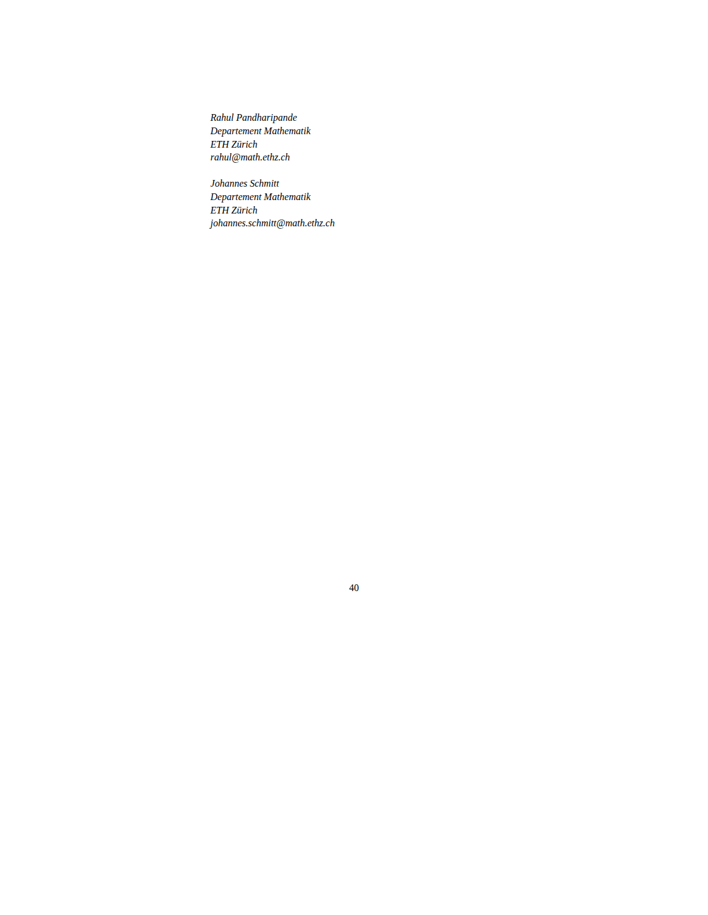Rahul Pandharipande
Departement Mathematik
ETH Zürich
rahul@math.ethz.ch
Johannes Schmitt
Departement Mathematik
ETH Zürich
johannes.schmitt@math.ethz.ch
40